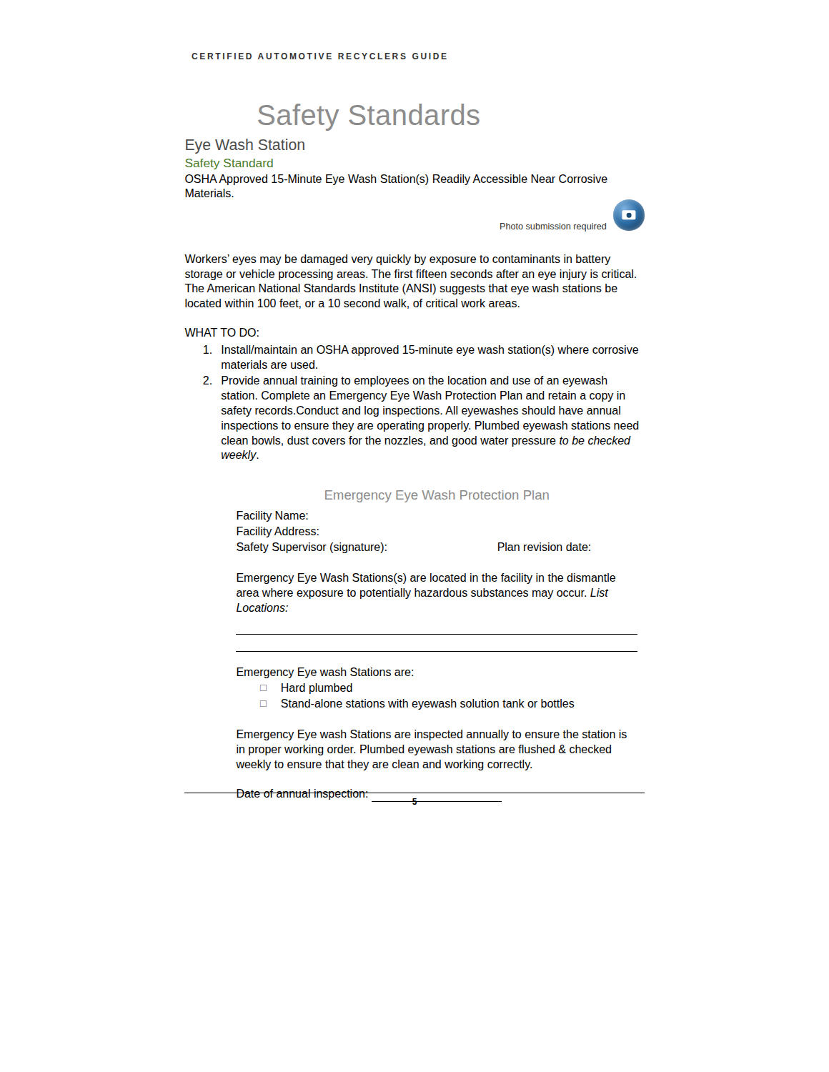CERTIFIED AUTOMOTIVE RECYCLERS GUIDE
Safety Standards
Eye Wash Station
Safety Standard
OSHA Approved 15-Minute Eye Wash Station(s) Readily Accessible Near Corrosive Materials.
Photo submission required
Workers’ eyes may be damaged very quickly by exposure to contaminants in battery storage or vehicle processing areas. The first fifteen seconds after an eye injury is critical. The American National Standards Institute (ANSI) suggests that eye wash stations be located within 100 feet, or a 10 second walk, of critical work areas.
WHAT TO DO:
Install/maintain an OSHA approved 15-minute eye wash station(s) where corrosive materials are used.
Provide annual training to employees on the location and use of an eyewash station. Complete an Emergency Eye Wash Protection Plan and retain a copy in safety records.Conduct and log inspections. All eyewashes should have annual inspections to ensure they are operating properly. Plumbed eyewash stations need clean bowls, dust covers for the nozzles, and good water pressure to be checked weekly.
Emergency Eye Wash Protection Plan
Facility Name:
Facility Address:
Safety Supervisor (signature): Plan revision date:
Emergency Eye Wash Stations(s) are located in the facility in the dismantle area where exposure to potentially hazardous substances may occur. List Locations:
Emergency Eye wash Stations are:
Hard plumbed
Stand-alone stations with eyewash solution tank or bottles
Emergency Eye wash Stations are inspected annually to ensure the station is in proper working order. Plumbed eyewash stations are flushed & checked weekly to ensure that they are clean and working correctly.
Date of annual inspection:
5